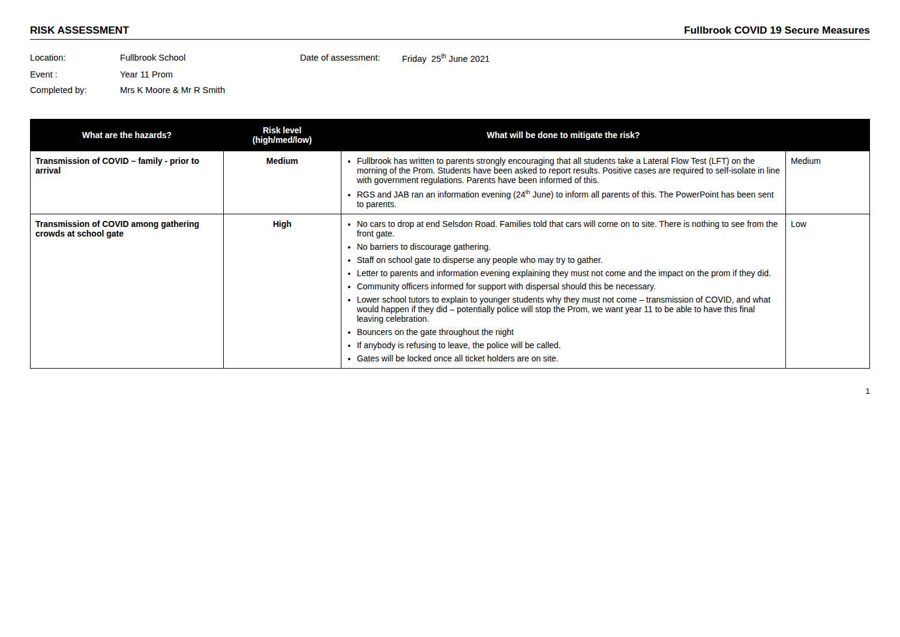RISK ASSESSMENT Fullbrook COVID 19 Secure Measures
Location:
Fullbrook School
Date of assessment:
Friday 25th June 2021
Event :
Year 11 Prom
Completed by:
Mrs K Moore & Mr R Smith
| What are the hazards? | Risk level (high/med/low) | What will be done to mitigate the risk? | |
| --- | --- | --- | --- |
| Transmission of COVID – family - prior to arrival | Medium | Fullbrook has written to parents strongly encouraging that all students take a Lateral Flow Test (LFT) on the morning of the Prom. Students have been asked to report results. Positive cases are required to self-isolate in line with government regulations. Parents have been informed of this. RGS and JAB ran an information evening (24 th June) to inform all parents of this. The PowerPoint has been sent to parents. | Medium |
| Transmission of COVID among gathering crowds at school gate | High | No cars to drop at end Selsdon Road. Families told that cars will come on to site. There is nothing to see from the front gate. No barriers to discourage gathering. Staff on school gate to disperse any people who may try to gather. Letter to parents and information evening explaining they must not come and the impact on the prom if they did. Community officers informed for support with dispersal should this be necessary. Lower school tutors to explain to younger students why they must not come – transmission of COVID, and what would happen if they did – potentially police will stop the Prom, we want year 11 to be able to have this final leaving celebration. Bouncers on the gate throughout the night If anybody is refusing to leave, the police will be called. Gates will be locked once all ticket holders are on site. | Low |
1